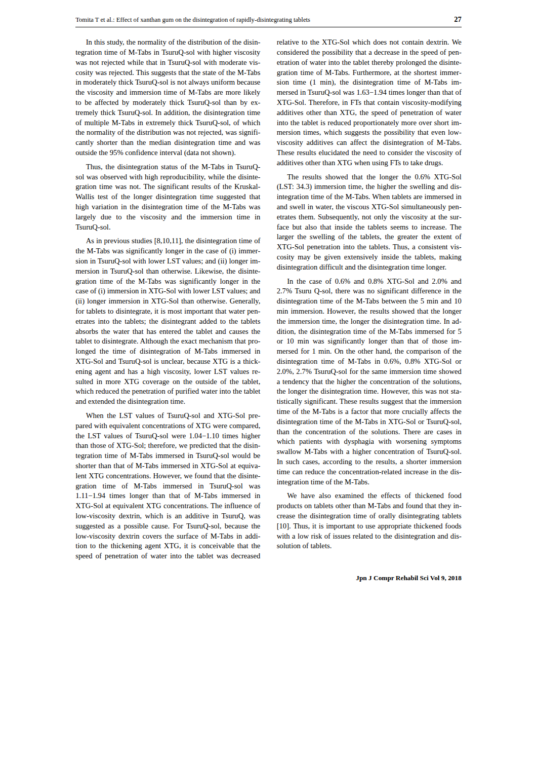Tomita T et al.: Effect of xanthan gum on the disintegration of rapidly-disintegrating tablets 27
In this study, the normality of the distribution of the disintegration time of M-Tabs in TsuruQ-sol with higher viscosity was not rejected while that in TsuruQ-sol with moderate viscosity was rejected. This suggests that the state of the M-Tabs in moderately thick TsuruQ-sol is not always uniform because the viscosity and immersion time of M-Tabs are more likely to be affected by moderately thick TsuruQ-sol than by extremely thick TsuruQ-sol. In addition, the disintegration time of multiple M-Tabs in extremely thick TsuruQ-sol, of which the normality of the distribution was not rejected, was significantly shorter than the median disintegration time and was outside the 95% confidence interval (data not shown).
Thus, the disintegration status of the M-Tabs in TsuruQ-sol was observed with high reproducibility, while the disintegration time was not. The significant results of the Kruskal-Wallis test of the longer disintegration time suggested that high variation in the disintegration time of the M-Tabs was largely due to the viscosity and the immersion time in TsuruQ-sol.
As in previous studies [8,10,11], the disintegration time of the M-Tabs was significantly longer in the case of (i) immersion in TsuruQ-sol with lower LST values; and (ii) longer immersion in TsuruQ-sol than otherwise. Likewise, the disintegration time of the M-Tabs was significantly longer in the case of (i) immersion in XTG-Sol with lower LST values; and (ii) longer immersion in XTG-Sol than otherwise. Generally, for tablets to disintegrate, it is most important that water penetrates into the tablets; the disintegrant added to the tablets absorbs the water that has entered the tablet and causes the tablet to disintegrate. Although the exact mechanism that prolonged the time of disintegration of M-Tabs immersed in XTG-Sol and TsuruQ-sol is unclear, because XTG is a thickening agent and has a high viscosity, lower LST values resulted in more XTG coverage on the outside of the tablet, which reduced the penetration of purified water into the tablet and extended the disintegration time.
When the LST values of TsuruQ-sol and XTG-Sol prepared with equivalent concentrations of XTG were compared, the LST values of TsuruQ-sol were 1.04−1.10 times higher than those of XTG-Sol; therefore, we predicted that the disintegration time of M-Tabs immersed in TsuruQ-sol would be shorter than that of M-Tabs immersed in XTG-Sol at equivalent XTG concentrations. However, we found that the disintegration time of M-Tabs immersed in TsuruQ-sol was 1.11−1.94 times longer than that of M-Tabs immersed in XTG-Sol at equivalent XTG concentrations. The influence of low-viscosity dextrin, which is an additive in TsuruQ, was suggested as a possible cause. For TsuruQ-sol, because the low-viscosity dextrin covers the surface of M-Tabs in addition to the thickening agent XTG, it is conceivable that the speed of penetration of water into the tablet was decreased relative to the XTG-Sol which does not contain dextrin. We considered the possibility that a decrease in the speed of penetration of water into the tablet thereby prolonged the disintegration time of M-Tabs. Furthermore, at the shortest immersion time (1 min), the disintegration time of M-Tabs immersed in TsuruQ-sol was 1.63−1.94 times longer than that of XTG-Sol. Therefore, in FTs that contain viscosity-modifying additives other than XTG, the speed of penetration of water into the tablet is reduced proportionately more over short immersion times, which suggests the possibility that even low-viscosity additives can affect the disintegration of M-Tabs. These results elucidated the need to consider the viscosity of additives other than XTG when using FTs to take drugs.
The results showed that the longer the 0.6% XTG-Sol (LST: 34.3) immersion time, the higher the swelling and disintegration time of the M-Tabs. When tablets are immersed in and swell in water, the viscous XTG-Sol simultaneously penetrates them. Subsequently, not only the viscosity at the surface but also that inside the tablets seems to increase. The larger the swelling of the tablets, the greater the extent of XTG-Sol penetration into the tablets. Thus, a consistent viscosity may be given extensively inside the tablets, making disintegration difficult and the disintegration time longer.
In the case of 0.6% and 0.8% XTG-Sol and 2.0% and 2.7% Tsuru Q-sol, there was no significant difference in the disintegration time of the M-Tabs between the 5 min and 10 min immersion. However, the results showed that the longer the immersion time, the longer the disintegration time. In addition, the disintegration time of the M-Tabs immersed for 5 or 10 min was significantly longer than that of those immersed for 1 min. On the other hand, the comparison of the disintegration time of M-Tabs in 0.6%, 0.8% XTG-Sol or 2.0%, 2.7% TsuruQ-sol for the same immersion time showed a tendency that the higher the concentration of the solutions, the longer the disintegration time. However, this was not statistically significant. These results suggest that the immersion time of the M-Tabs is a factor that more crucially affects the disintegration time of the M-Tabs in XTG-Sol or TsuruQ-sol, than the concentration of the solutions. There are cases in which patients with dysphagia with worsening symptoms swallow M-Tabs with a higher concentration of TsuruQ-sol. In such cases, according to the results, a shorter immersion time can reduce the concentration-related increase in the disintegration time of the M-Tabs.
We have also examined the effects of thickened food products on tablets other than M-Tabs and found that they increase the disintegration time of orally disintegrating tablets [10]. Thus, it is important to use appropriate thickened foods with a low risk of issues related to the disintegration and dissolution of tablets.
Jpn J Compr Rehabil Sci Vol 9, 2018